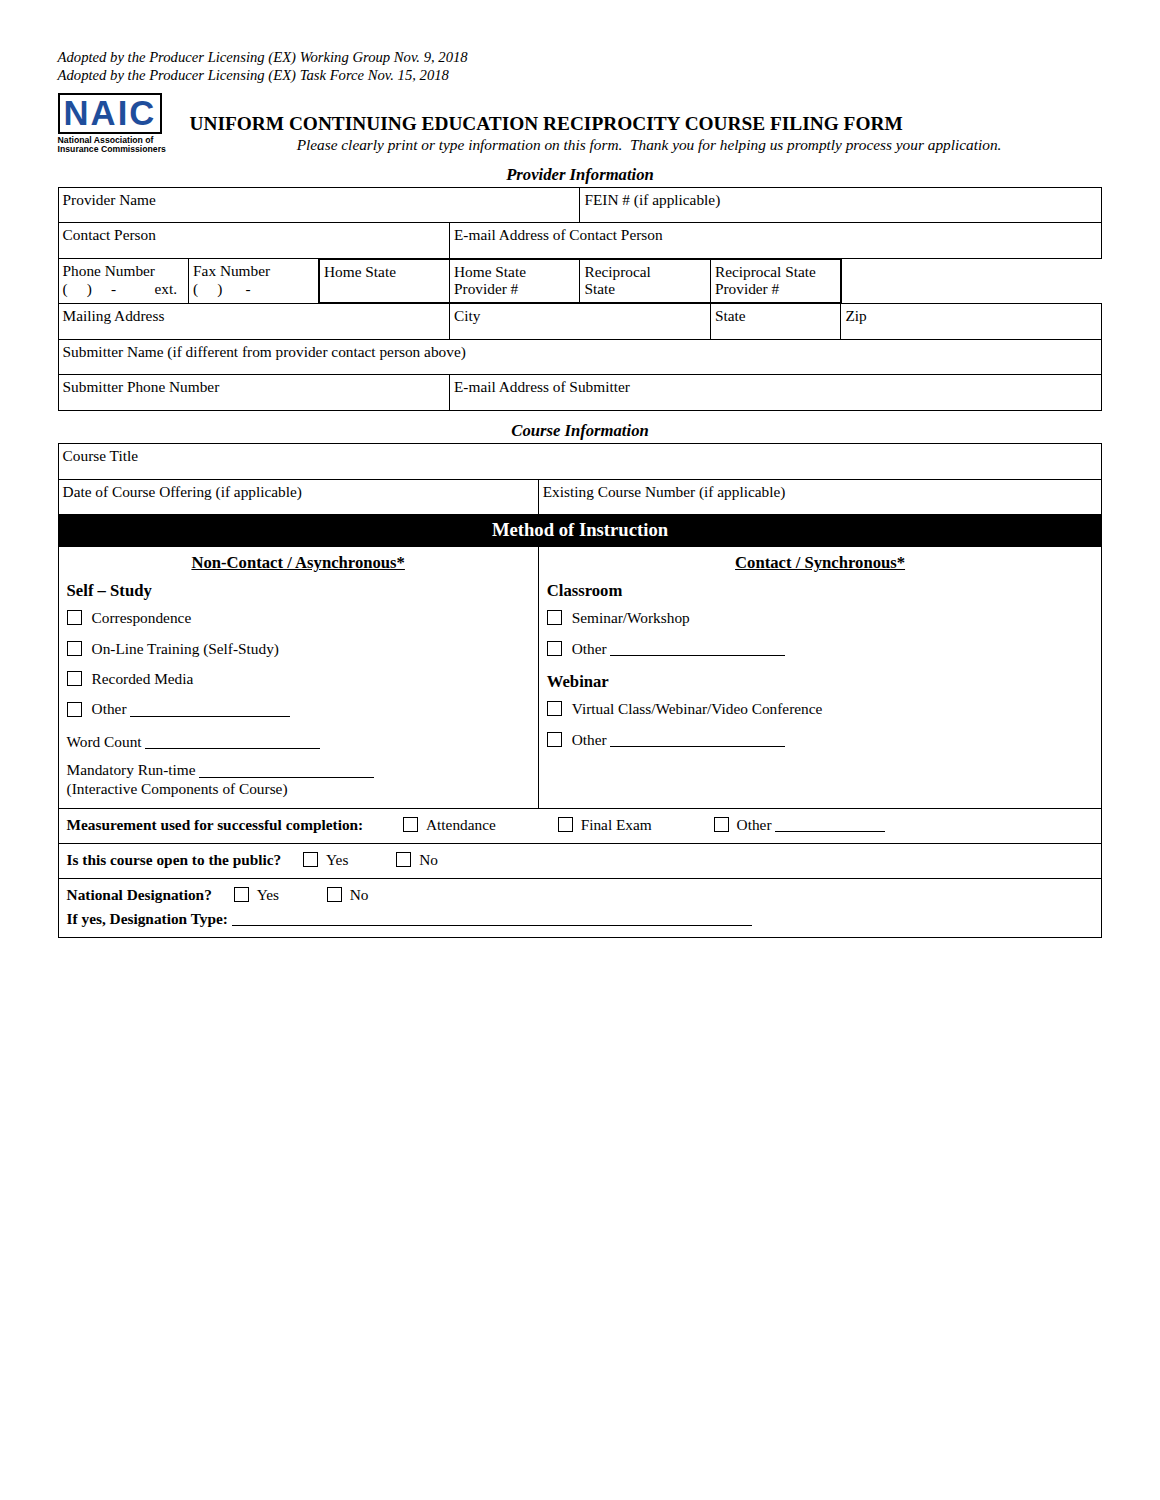Adopted by the Producer Licensing (EX) Working Group Nov. 9, 2018
Adopted by the Producer Licensing (EX) Task Force Nov. 15, 2018
NAIC
National Association of
Insurance Commissioners
UNIFORM CONTINUING EDUCATION RECIPROCITY COURSE FILING FORM
Please clearly print or type information on this form. Thank you for helping us promptly process your application.
Provider Information
| Provider Name | FEIN # (if applicable) |
| Contact Person | E-mail Address of Contact Person |
| Phone Number ( ) - ext. | Fax Number ( ) - | Home State | Home State Provider # | Reciprocal State | Reciprocal State Provider # | | |
| Mailing Address | City | State | Zip |
| Submitter Name (if different from provider contact person above) |
| Submitter Phone Number | E-mail Address of Submitter |
Course Information
| Course Title |
| Date of Course Offering (if applicable) | Existing Course Number (if applicable) |
Method of Instruction
| Non-Contact / Asynchronous* Self – Study Correspondence On-Line Training (Self-Study) Recorded Media Other Word Count Mandatory Run-time (Interactive Components of Course) | Contact / Synchronous* Classroom Seminar/Workshop Other Webinar Virtual Class/Webinar/Video Conference Other |
| Measurement used for successful completion: Attendance Final Exam Other |
| Is this course open to the public? Yes No |
| National Designation? Yes No If yes, Designation Type: |